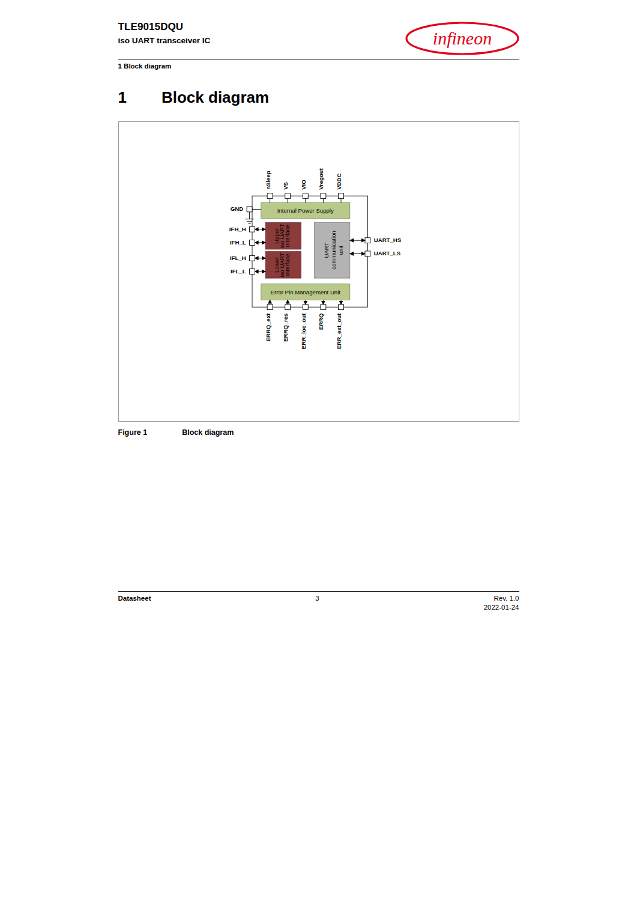TLE9015DQU
iso UART transceiver IC
infineon
1 Block diagram
1 Block diagram
Internal Power Supply Upper iso UART Interface Lower iso UART Interface UART communication unit Error Pin Management Unit nSleep VS VIO Vregout VDDC GND IFH_H IFH_L IFL_H IFL_L UART_HS UART_LS ERRQ_ext ERRQ_res ERR_loc_out ERRQ ERR_ext_out
Figure 1 Block diagram
Datasheet
3
Rev. 1.0
2022-01-24